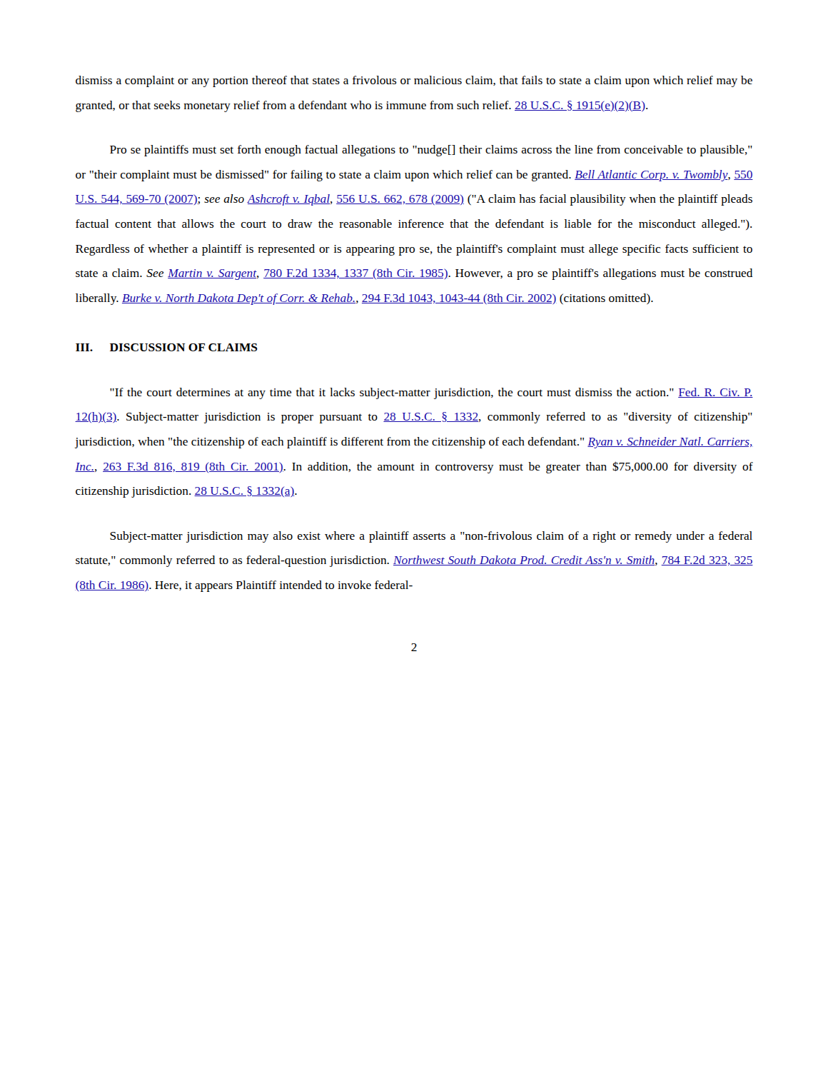dismiss a complaint or any portion thereof that states a frivolous or malicious claim, that fails to state a claim upon which relief may be granted, or that seeks monetary relief from a defendant who is immune from such relief. 28 U.S.C. § 1915(e)(2)(B).
Pro se plaintiffs must set forth enough factual allegations to "nudge[] their claims across the line from conceivable to plausible," or "their complaint must be dismissed" for failing to state a claim upon which relief can be granted. Bell Atlantic Corp. v. Twombly, 550 U.S. 544, 569-70 (2007); see also Ashcroft v. Iqbal, 556 U.S. 662, 678 (2009) ("A claim has facial plausibility when the plaintiff pleads factual content that allows the court to draw the reasonable inference that the defendant is liable for the misconduct alleged."). Regardless of whether a plaintiff is represented or is appearing pro se, the plaintiff's complaint must allege specific facts sufficient to state a claim. See Martin v. Sargent, 780 F.2d 1334, 1337 (8th Cir. 1985). However, a pro se plaintiff's allegations must be construed liberally. Burke v. North Dakota Dep't of Corr. & Rehab., 294 F.3d 1043, 1043-44 (8th Cir. 2002) (citations omitted).
III. DISCUSSION OF CLAIMS
"If the court determines at any time that it lacks subject-matter jurisdiction, the court must dismiss the action." Fed. R. Civ. P. 12(h)(3). Subject-matter jurisdiction is proper pursuant to 28 U.S.C. § 1332, commonly referred to as "diversity of citizenship" jurisdiction, when "the citizenship of each plaintiff is different from the citizenship of each defendant." Ryan v. Schneider Natl. Carriers, Inc., 263 F.3d 816, 819 (8th Cir. 2001). In addition, the amount in controversy must be greater than $75,000.00 for diversity of citizenship jurisdiction. 28 U.S.C. § 1332(a).
Subject-matter jurisdiction may also exist where a plaintiff asserts a "non-frivolous claim of a right or remedy under a federal statute," commonly referred to as federal-question jurisdiction. Northwest South Dakota Prod. Credit Ass'n v. Smith, 784 F.2d 323, 325 (8th Cir. 1986). Here, it appears Plaintiff intended to invoke federal-
2